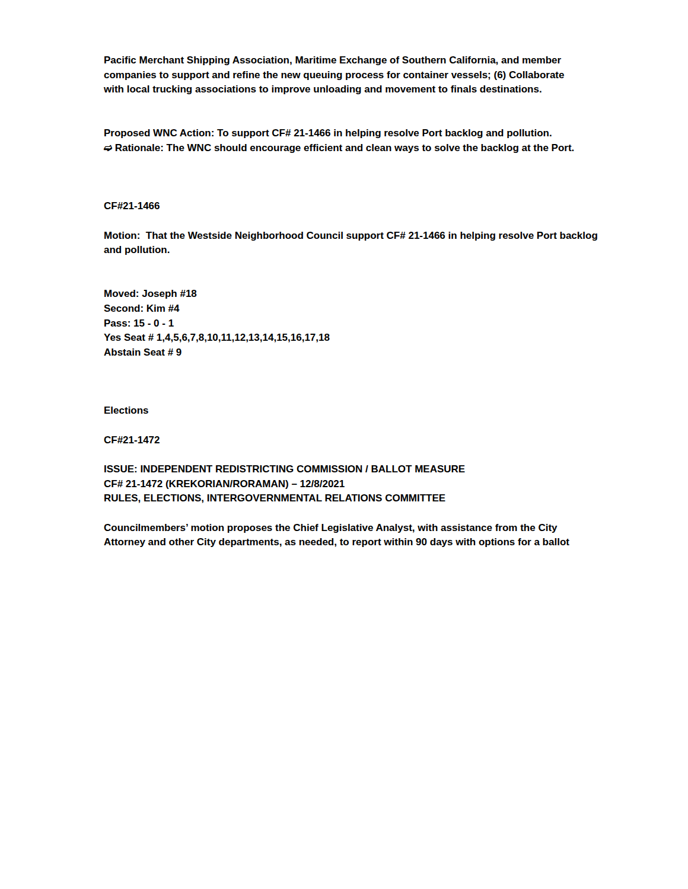Pacific Merchant Shipping Association, Maritime Exchange of Southern California, and member
companies to support and refine the new queuing process for container vessels; (6) Collaborate
with local trucking associations to improve unloading and movement to finals destinations.
Proposed WNC Action: To support CF# 21-1466 in helping resolve Port backlog and pollution.
➫ Rationale: The WNC should encourage efficient and clean ways to solve the backlog at the Port.
CF#21-1466
Motion: That the Westside Neighborhood Council support CF# 21-1466 in helping resolve Port backlog and pollution.
Moved: Joseph #18
Second: Kim #4
Pass: 15 - 0 - 1
Yes Seat # 1,4,5,6,7,8,10,11,12,13,14,15,16,17,18
Abstain Seat # 9
Elections
CF#21-1472
ISSUE: INDEPENDENT REDISTRICTING COMMISSION / BALLOT MEASURE
CF# 21-1472 (KREKORIAN/RORAMAN) – 12/8/2021
RULES, ELECTIONS, INTERGOVERNMENTAL RELATIONS COMMITTEE
Councilmembers’ motion proposes the Chief Legislative Analyst, with assistance from the City
Attorney and other City departments, as needed, to report within 90 days with options for a ballot